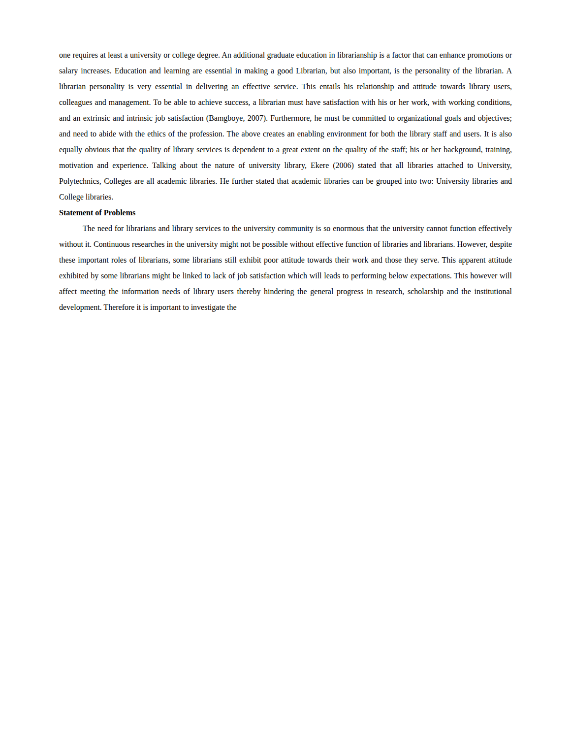one requires at least a university or college degree. An additional graduate education in librarianship is a factor that can enhance promotions or salary increases. Education and learning are essential in making a good Librarian, but also important, is the personality of the librarian. A librarian personality is very essential in delivering an effective service. This entails his relationship and attitude towards library users, colleagues and management. To be able to achieve success, a librarian must have satisfaction with his or her work, with working conditions, and an extrinsic and intrinsic job satisfaction (Bamgboye, 2007). Furthermore, he must be committed to organizational goals and objectives; and need to abide with the ethics of the profession. The above creates an enabling environment for both the library staff and users. It is also equally obvious that the quality of library services is dependent to a great extent on the quality of the staff; his or her background, training, motivation and experience. Talking about the nature of university library, Ekere (2006) stated that all libraries attached to University, Polytechnics, Colleges are all academic libraries. He further stated that academic libraries can be grouped into two: University libraries and College libraries.
Statement of Problems
The need for librarians and library services to the university community is so enormous that the university cannot function effectively without it. Continuous researches in the university might not be possible without effective function of libraries and librarians. However, despite these important roles of librarians, some librarians still exhibit poor attitude towards their work and those they serve. This apparent attitude exhibited by some librarians might be linked to lack of job satisfaction which will leads to performing below expectations. This however will affect meeting the information needs of library users thereby hindering the general progress in research, scholarship and the institutional development. Therefore it is important to investigate the